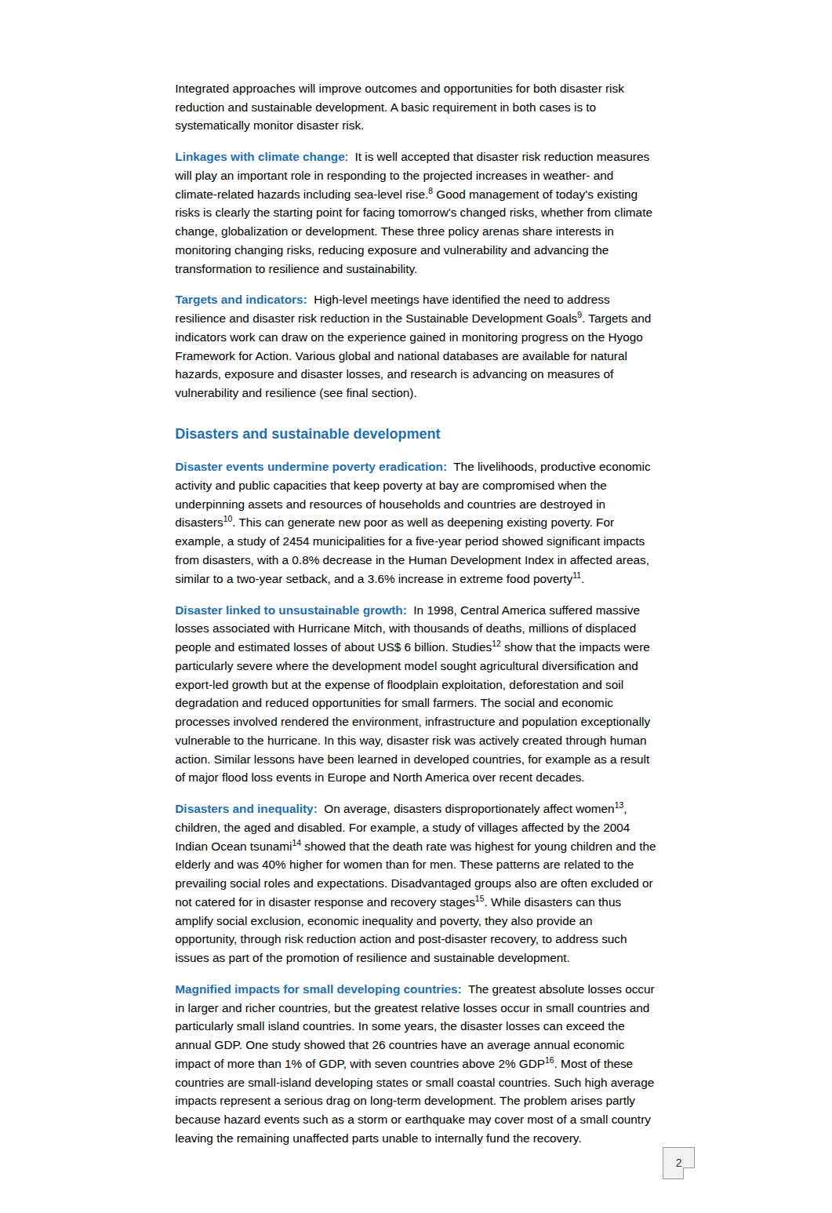Integrated approaches will improve outcomes and opportunities for both disaster risk reduction and sustainable development. A basic requirement in both cases is to systematically monitor disaster risk.
Linkages with climate change: It is well accepted that disaster risk reduction measures will play an important role in responding to the projected increases in weather- and climate-related hazards including sea-level rise.8 Good management of today's existing risks is clearly the starting point for facing tomorrow's changed risks, whether from climate change, globalization or development. These three policy arenas share interests in monitoring changing risks, reducing exposure and vulnerability and advancing the transformation to resilience and sustainability.
Targets and indicators: High-level meetings have identified the need to address resilience and disaster risk reduction in the Sustainable Development Goals9. Targets and indicators work can draw on the experience gained in monitoring progress on the Hyogo Framework for Action. Various global and national databases are available for natural hazards, exposure and disaster losses, and research is advancing on measures of vulnerability and resilience (see final section).
Disasters and sustainable development
Disaster events undermine poverty eradication: The livelihoods, productive economic activity and public capacities that keep poverty at bay are compromised when the underpinning assets and resources of households and countries are destroyed in disasters10. This can generate new poor as well as deepening existing poverty. For example, a study of 2454 municipalities for a five-year period showed significant impacts from disasters, with a 0.8% decrease in the Human Development Index in affected areas, similar to a two-year setback, and a 3.6% increase in extreme food poverty11.
Disaster linked to unsustainable growth: In 1998, Central America suffered massive losses associated with Hurricane Mitch, with thousands of deaths, millions of displaced people and estimated losses of about US$ 6 billion. Studies12 show that the impacts were particularly severe where the development model sought agricultural diversification and export-led growth but at the expense of floodplain exploitation, deforestation and soil degradation and reduced opportunities for small farmers. The social and economic processes involved rendered the environment, infrastructure and population exceptionally vulnerable to the hurricane. In this way, disaster risk was actively created through human action. Similar lessons have been learned in developed countries, for example as a result of major flood loss events in Europe and North America over recent decades.
Disasters and inequality: On average, disasters disproportionately affect women13, children, the aged and disabled. For example, a study of villages affected by the 2004 Indian Ocean tsunami14 showed that the death rate was highest for young children and the elderly and was 40% higher for women than for men. These patterns are related to the prevailing social roles and expectations. Disadvantaged groups also are often excluded or not catered for in disaster response and recovery stages15. While disasters can thus amplify social exclusion, economic inequality and poverty, they also provide an opportunity, through risk reduction action and post-disaster recovery, to address such issues as part of the promotion of resilience and sustainable development.
Magnified impacts for small developing countries: The greatest absolute losses occur in larger and richer countries, but the greatest relative losses occur in small countries and particularly small island countries. In some years, the disaster losses can exceed the annual GDP. One study showed that 26 countries have an average annual economic impact of more than 1% of GDP, with seven countries above 2% GDP16. Most of these countries are small-island developing states or small coastal countries. Such high average impacts represent a serious drag on long-term development. The problem arises partly because hazard events such as a storm or earthquake may cover most of a small country leaving the remaining unaffected parts unable to internally fund the recovery.
2